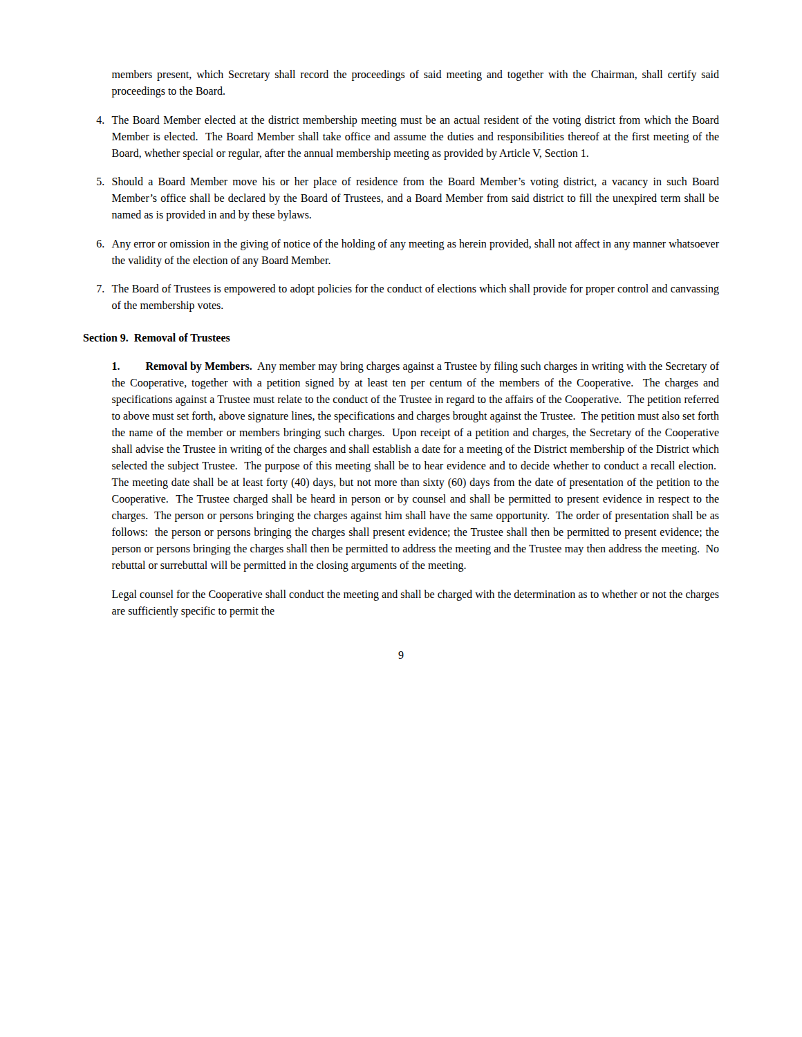members present, which Secretary shall record the proceedings of said meeting and together with the Chairman, shall certify said proceedings to the Board.
The Board Member elected at the district membership meeting must be an actual resident of the voting district from which the Board Member is elected. The Board Member shall take office and assume the duties and responsibilities thereof at the first meeting of the Board, whether special or regular, after the annual membership meeting as provided by Article V, Section 1.
Should a Board Member move his or her place of residence from the Board Member’s voting district, a vacancy in such Board Member’s office shall be declared by the Board of Trustees, and a Board Member from said district to fill the unexpired term shall be named as is provided in and by these bylaws.
Any error or omission in the giving of notice of the holding of any meeting as herein provided, shall not affect in any manner whatsoever the validity of the election of any Board Member.
The Board of Trustees is empowered to adopt policies for the conduct of elections which shall provide for proper control and canvassing of the membership votes.
Section 9. Removal of Trustees
1. Removal by Members. Any member may bring charges against a Trustee by filing such charges in writing with the Secretary of the Cooperative, together with a petition signed by at least ten per centum of the members of the Cooperative. The charges and specifications against a Trustee must relate to the conduct of the Trustee in regard to the affairs of the Cooperative. The petition referred to above must set forth, above signature lines, the specifications and charges brought against the Trustee. The petition must also set forth the name of the member or members bringing such charges. Upon receipt of a petition and charges, the Secretary of the Cooperative shall advise the Trustee in writing of the charges and shall establish a date for a meeting of the District membership of the District which selected the subject Trustee. The purpose of this meeting shall be to hear evidence and to decide whether to conduct a recall election. The meeting date shall be at least forty (40) days, but not more than sixty (60) days from the date of presentation of the petition to the Cooperative. The Trustee charged shall be heard in person or by counsel and shall be permitted to present evidence in respect to the charges. The person or persons bringing the charges against him shall have the same opportunity. The order of presentation shall be as follows: the person or persons bringing the charges shall present evidence; the Trustee shall then be permitted to present evidence; the person or persons bringing the charges shall then be permitted to address the meeting and the Trustee may then address the meeting. No rebuttal or surrebuttal will be permitted in the closing arguments of the meeting.
Legal counsel for the Cooperative shall conduct the meeting and shall be charged with the determination as to whether or not the charges are sufficiently specific to permit the
9